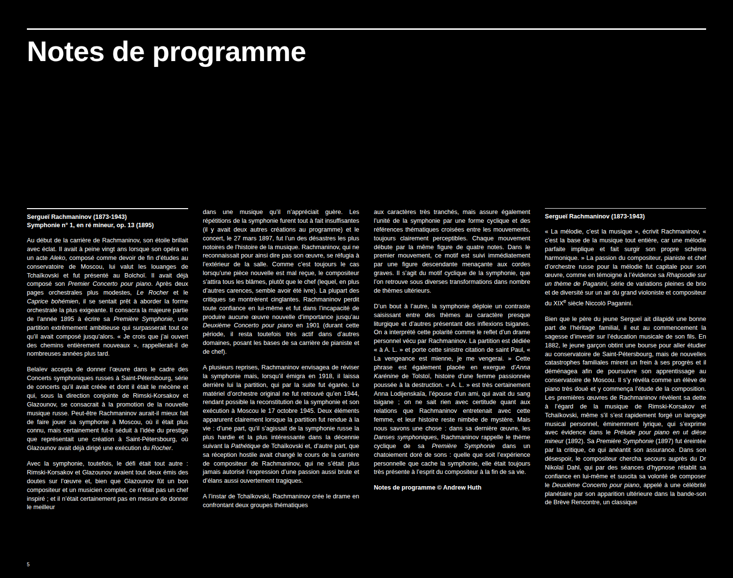Notes de programme
Sergueï Rachmaninov (1873-1943)
Symphonie n° 1, en ré mineur, op. 13 (1895)
Au début de la carrière de Rachmaninov, son étoile brillait avec éclat. Il avait à peine vingt ans lorsque son opéra en un acte Aleko, composé comme devoir de fin d’études au conservatoire de Moscou, lui valut les louanges de Tchaïkovski et fut présenté au Bolchoï. Il avait déjà composé son Premier Concerto pour piano. Après deux pages orchestrales plus modestes, Le Rocher et le Caprice bohémien, il se sentait prêt à aborder la forme orchestrale la plus exigeante. Il consacra la majeure partie de l’année 1895 à écrire sa Première Symphonie, une partition extrêmement ambitieuse qui surpasserait tout ce qu’il avait composé jusqu’alors. « Je crois que j’ai ouvert des chemins entièrement nouveaux », rappellerait-il de nombreuses années plus tard.
Belaïev accepta de donner l’œuvre dans le cadre des Concerts symphoniques russes à Saint-Pétersbourg, série de concerts qu’il avait créée et dont il était le mécène et qui, sous la direction conjointe de Rimski-Korsakov et Glazounov, se consacrait à la promotion de la nouvelle musique russe. Peut-être Rachmaninov aurait-il mieux fait de faire jouer sa symphonie à Moscou, où il était plus connu, mais certainement fut-il séduit à l’idée du prestige que représentait une création à Saint-Pétersbourg, où Glazounov avait déjà dirigé une exécution du Rocher.
Avec la symphonie, toutefois, le défi était tout autre : Rimski-Korsakov et Glazounov avaient tout deux émis des doutes sur l’œuvre et, bien que Glazounov fût un bon compositeur et un musicien complet, ce n’était pas un chef inspiré ; et il n’était certainement pas en mesure de donner le meilleur
dans une musique qu’il n’appréciait guère. Les répétitions de la symphonie furent tout à fait insuffisantes (il y avait deux autres créations au programme) et le concert, le 27 mars 1897, fut l’un des désastres les plus notoires de l’histoire de la musique. Rachmaninov, qui ne reconnaissait pour ainsi dire pas son œuvre, se réfugia à l’extérieur de la salle. Comme c’est toujours le cas lorsqu’une pièce nouvelle est mal reçue, le compositeur s’attira tous les blâmes, plutôt que le chef (lequel, en plus d’autres carences, semble avoir été ivre). La plupart des critiques se montrèrent cinglantes. Rachmaninov perdit toute confiance en lui-même et fut dans l’incapacité de produire aucune œuvre nouvelle d’importance jusqu’au Deuxième Concerto pour piano en 1901 (durant cette période, il resta toutefois très actif dans d’autres domaines, posant les bases de sa carrière de pianiste et de chef).
A plusieurs reprises, Rachmaninov envisagea de réviser la symphonie mais, lorsqu’il émigra en 1918, il laissa derrière lui la partition, qui par la suite fut égarée. Le matériel d’orchestre original ne fut retrouvé qu’en 1944, rendant possible la reconstitution de la symphonie et son exécution à Moscou le 17 octobre 1945. Deux éléments apparurent clairement lorsque la partition fut rendue à la vie : d’une part, qu’il s’agissait de la symphonie russe la plus hardie et la plus intéressante dans la décennie suivant la Pathétique de Tchaïkovski et, d’autre part, que sa réception hostile avait changé le cours de la carrière de compositeur de Rachmaninov, qui ne s’était plus jamais autorisé l’expression d’une passion aussi brute et d’élans aussi ouvertement tragiques.
A l’instar de Tchaïkovski, Rachmaninov crée le drame en confrontant deux groupes thématiques
aux caractères très tranchés, mais assure également l’unité de la symphonie par une forme cyclique et des références thématiques croisées entre les mouvements, toujours clairement perceptibles. Chaque mouvement débute par la même figure de quatre notes. Dans le premier mouvement, ce motif est suivi immédiatement par une figure descendante menaçante aux cordes graves. Il s’agit du motif cyclique de la symphonie, que l’on retrouve sous diverses transformations dans nombre de thèmes ultérieurs.
D’un bout à l’autre, la symphonie déploie un contraste saisissant entre des thèmes au caractère presque liturgique et d’autres présentant des inflexions tsiganes. On a interprété cette polarité comme le reflet d’un drame personnel vécu par Rachmaninov. La partition est dédiée « à A. L. » et porte cette sinistre citation de saint Paul, « La vengeance est mienne, je me vengerai. » Cette phrase est également placée en exergue d’Anna Karénine de Tolstoï, histoire d’une femme passionnée poussée à la destruction. « A. L. » est très certainement Anna Lodijenskaïa, l’épouse d’un ami, qui avait du sang tsigane ; on ne sait rien avec certitude quant aux relations que Rachmaninov entretenait avec cette femme, et leur histoire reste nimbée de mystère. Mais nous savons une chose : dans sa dernière œuvre, les Danses symphoniques, Rachmaninov rappelle le thème cyclique de sa Première Symphonie dans un chatoiement doré de sons : quelle que soit l’expérience personnelle que cache la symphonie, elle était toujours très présente à l’esprit du compositeur à la fin de sa vie.
Notes de programme © Andrew Huth
Sergueï Rachmaninov (1873-1943)
« La mélodie, c’est la musique », écrivit Rachmaninov, « c’est la base de la musique tout entière, car une mélodie parfaite implique et fait surgir son propre schéma harmonique. » La passion du compositeur, pianiste et chef d’orchestre russe pour la mélodie fut capitale pour son œuvre, comme en témoigne à l’évidence sa Rhapsodie sur un thème de Paganini, série de variations pleines de brio et de diversité sur un air du grand violoniste et compositeur du XIXe siècle Niccolò Paganini.
Bien que le père du jeune Sergueï ait dilapidé une bonne part de l’héritage familial, il eut au commencement la sagesse d’investir sur l’éducation musicale de son fils. En 1882, le jeune garçon obtint une bourse pour aller étudier au conservatoire de Saint-Pétersbourg, mais de nouvelles catastrophes familiales mirent un frein à ses progrès et il déménagea afin de poursuivre son apprentissage au conservatoire de Moscou. Il s’y révéla comme un élève de piano très doué et y commença l’étude de la composition. Les premières œuvres de Rachmaninov révèlent sa dette à l’égard de la musique de Rimski-Korsakov et Tchaïkovski, même s’il s’est rapidement forgé un langage musical personnel, éminemment lyrique, qui s’exprime avec évidence dans le Prélude pour piano en ut dièse mineur (1892). Sa Première Symphonie (1897) fut éreintée par la critique, ce qui anéantit son assurance. Dans son désespoir, le compositeur chercha secours auprès du Dr Nikolaï Dahl, qui par des séances d’hypnose rétablit sa confiance en lui-même et suscita sa volonté de composer le Deuxième Concerto pour piano, appelé à une célébrité planétaire par son apparition ultérieure dans la bande-son de Brève Rencontre, un classique
5